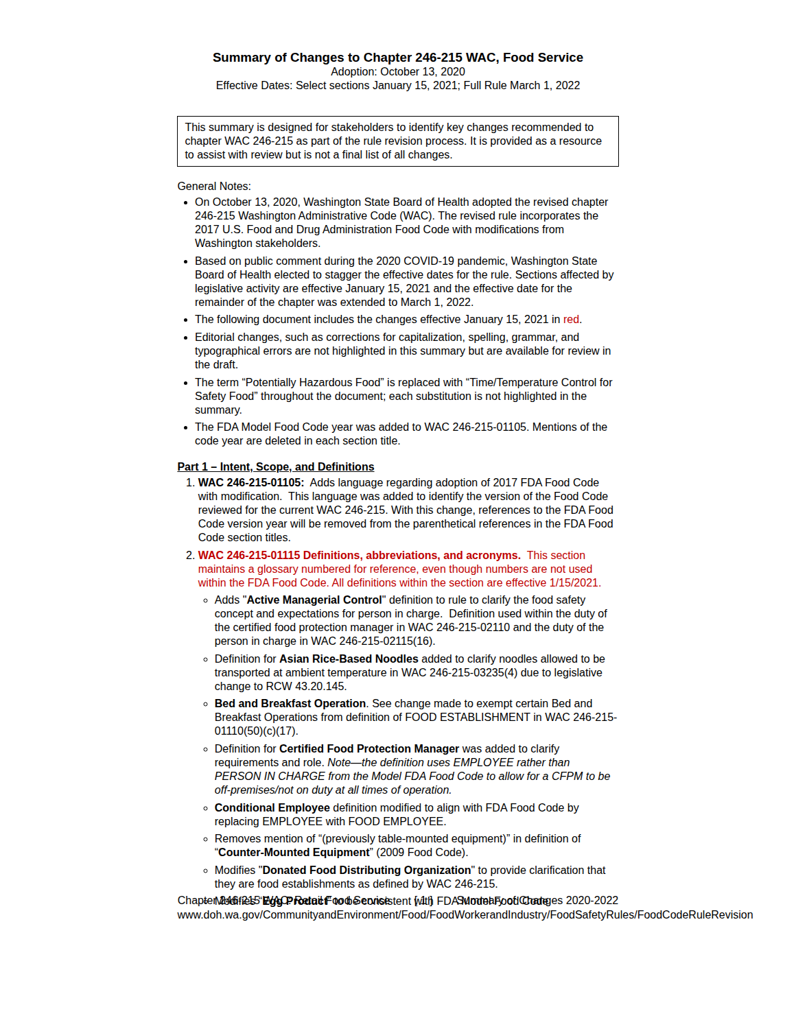Summary of Changes to Chapter 246-215 WAC, Food Service
Adoption: October 13, 2020
Effective Dates: Select sections January 15, 2021; Full Rule March 1, 2022
This summary is designed for stakeholders to identify key changes recommended to chapter WAC 246-215 as part of the rule revision process. It is provided as a resource to assist with review but is not a final list of all changes.
General Notes:
On October 13, 2020, Washington State Board of Health adopted the revised chapter 246-215 Washington Administrative Code (WAC). The revised rule incorporates the 2017 U.S. Food and Drug Administration Food Code with modifications from Washington stakeholders.
Based on public comment during the 2020 COVID-19 pandemic, Washington State Board of Health elected to stagger the effective dates for the rule. Sections affected by legislative activity are effective January 15, 2021 and the effective date for the remainder of the chapter was extended to March 1, 2022.
The following document includes the changes effective January 15, 2021 in red.
Editorial changes, such as corrections for capitalization, spelling, grammar, and typographical errors are not highlighted in this summary but are available for review in the draft.
The term “Potentially Hazardous Food” is replaced with “Time/Temperature Control for Safety Food” throughout the document; each substitution is not highlighted in the summary.
The FDA Model Food Code year was added to WAC 246-215-01105. Mentions of the code year are deleted in each section title.
Part 1 – Intent, Scope, and Definitions
WAC 246-215-01105: Adds language regarding adoption of 2017 FDA Food Code with modification. This language was added to identify the version of the Food Code reviewed for the current WAC 246-215. With this change, references to the FDA Food Code version year will be removed from the parenthetical references in the FDA Food Code section titles.
WAC 246-215-01115 Definitions, abbreviations, and acronyms. This section maintains a glossary numbered for reference, even though numbers are not used within the FDA Food Code. All definitions within the section are effective 1/15/2021.
Adds "Active Managerial Control" definition to rule to clarify the food safety concept and expectations for person in charge. Definition used within the duty of the certified food protection manager in WAC 246-215-02110 and the duty of the person in charge in WAC 246-215-02115(16).
Definition for Asian Rice-Based Noodles added to clarify noodles allowed to be transported at ambient temperature in WAC 246-215-03235(4) due to legislative change to RCW 43.20.145.
Bed and Breakfast Operation. See change made to exempt certain Bed and Breakfast Operations from definition of FOOD ESTABLISHMENT in WAC 246-215-01110(50)(c)(17).
Definition for Certified Food Protection Manager was added to clarify requirements and role. Note—the definition uses EMPLOYEE rather than PERSON IN CHARGE from the Model FDA Food Code to allow for a CFPM to be off-premises/not on duty at all times of operation.
Conditional Employee definition modified to align with FDA Food Code by replacing EMPLOYEE with FOOD EMPLOYEE.
Removes mention of “(previously table-mounted equipment)” in definition of “Counter-Mounted Equipment” (2009 Food Code).
Modifies "Donated Food Distributing Organization" to provide clarification that they are food establishments as defined by WAC 246-215.
Modifies “Egg Product” to be consistent with FDA Model Food Code
Chapter 246-215 WAC: Retail Food Service[ 1 ] Summary of Changes 2020-2022
www.doh.wa.gov/CommunityandEnvironment/Food/FoodWorkerandIndustry/FoodSafetyRules/FoodCodeRuleRevision